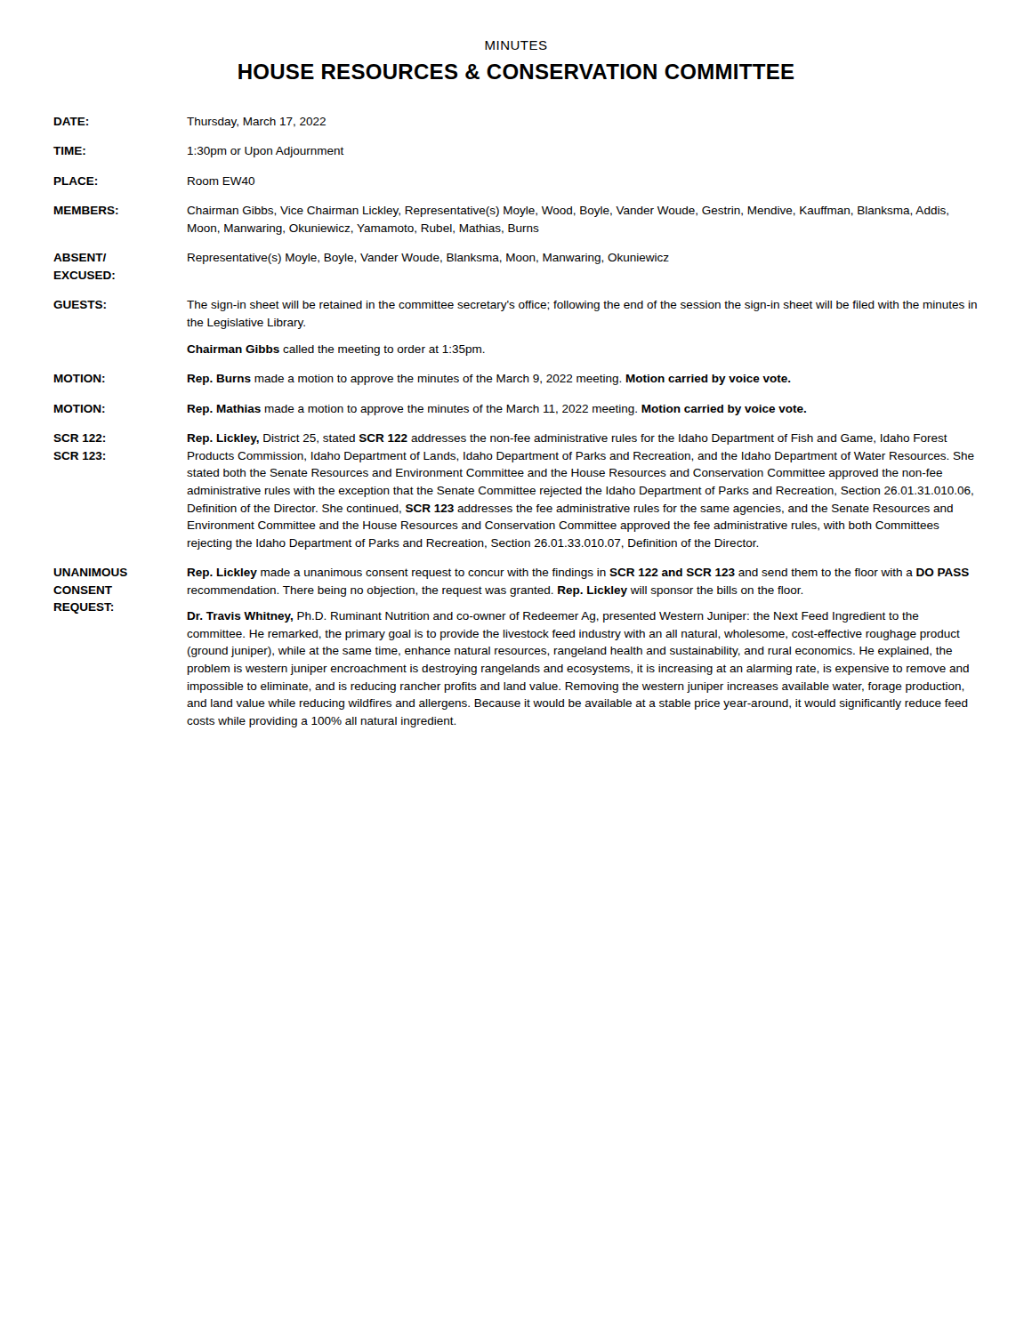MINUTES
HOUSE RESOURCES & CONSERVATION COMMITTEE
| DATE: | Thursday, March 17, 2022 |
| TIME: | 1:30pm or Upon Adjournment |
| PLACE: | Room EW40 |
| MEMBERS: | Chairman Gibbs, Vice Chairman Lickley, Representative(s) Moyle, Wood, Boyle, Vander Woude, Gestrin, Mendive, Kauffman, Blanksma, Addis, Moon, Manwaring, Okuniewicz, Yamamoto, Rubel, Mathias, Burns |
| ABSENT/ EXCUSED: | Representative(s) Moyle, Boyle, Vander Woude, Blanksma, Moon, Manwaring, Okuniewicz |
| GUESTS: | The sign-in sheet will be retained in the committee secretary's office; following the end of the session the sign-in sheet will be filed with the minutes in the Legislative Library. Chairman Gibbs called the meeting to order at 1:35pm. |
| MOTION: | Rep. Burns made a motion to approve the minutes of the March 9, 2022 meeting. Motion carried by voice vote. |
| MOTION: | Rep. Mathias made a motion to approve the minutes of the March 11, 2022 meeting. Motion carried by voice vote. |
| SCR 122: SCR 123: | Rep. Lickley, District 25, stated SCR 122 addresses the non-fee administrative rules for the Idaho Department of Fish and Game, Idaho Forest Products Commission, Idaho Department of Lands, Idaho Department of Parks and Recreation, and the Idaho Department of Water Resources. She stated both the Senate Resources and Environment Committee and the House Resources and Conservation Committee approved the non-fee administrative rules with the exception that the Senate Committee rejected the Idaho Department of Parks and Recreation, Section 26.01.31.010.06, Definition of the Director. She continued, SCR 123 addresses the fee administrative rules for the same agencies, and the Senate Resources and Environment Committee and the House Resources and Conservation Committee approved the fee administrative rules, with both Committees rejecting the Idaho Department of Parks and Recreation, Section 26.01.33.010.07, Definition of the Director. |
| UNANIMOUS CONSENT REQUEST: | Rep. Lickley made a unanimous consent request to concur with the findings in SCR 122 and SCR 123 and send them to the floor with a DO PASS recommendation. There being no objection, the request was granted. Rep. Lickley will sponsor the bills on the floor. Dr. Travis Whitney, Ph.D. Ruminant Nutrition and co-owner of Redeemer Ag, presented Western Juniper: the Next Feed Ingredient to the committee. He remarked, the primary goal is to provide the livestock feed industry with an all natural, wholesome, cost-effective roughage product (ground juniper), while at the same time, enhance natural resources, rangeland health and sustainability, and rural economics. He explained, the problem is western juniper encroachment is destroying rangelands and ecosystems, it is increasing at an alarming rate, is expensive to remove and impossible to eliminate, and is reducing rancher profits and land value. Removing the western juniper increases available water, forage production, and land value while reducing wildfires and allergens. Because it would be available at a stable price year-around, it would significantly reduce feed costs while providing a 100% all natural ingredient. |